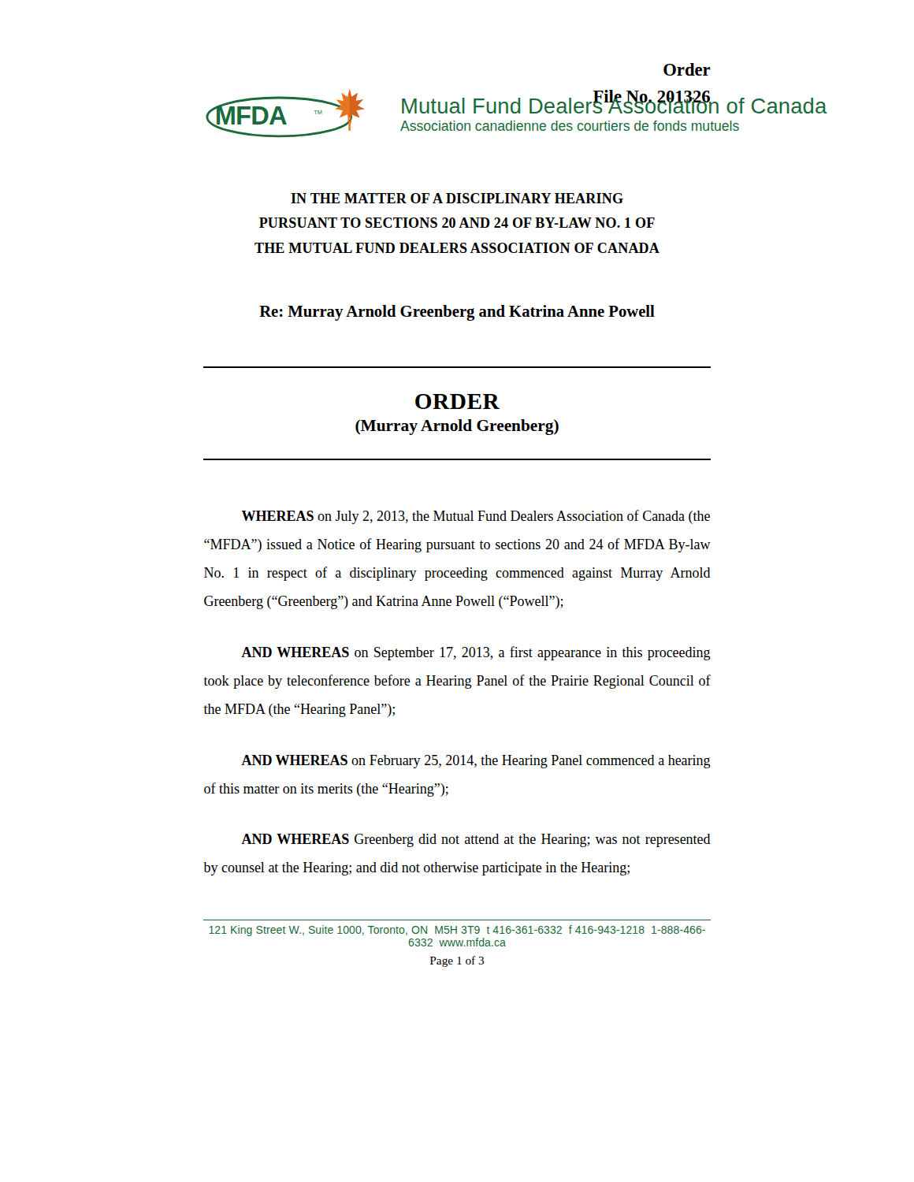Order
File No. 201326
MFDA TM
Mutual Fund Dealers Association of Canada
Association canadienne des courtiers de fonds mutuels
IN THE MATTER OF A DISCIPLINARY HEARING
PURSUANT TO SECTIONS 20 AND 24 OF BY-LAW NO. 1 OF
THE MUTUAL FUND DEALERS ASSOCIATION OF CANADA
Re: Murray Arnold Greenberg and Katrina Anne Powell
ORDER (Murray Arnold Greenberg)
WHEREAS on July 2, 2013, the Mutual Fund Dealers Association of Canada (the “MFDA”) issued a Notice of Hearing pursuant to sections 20 and 24 of MFDA By-law No. 1 in respect of a disciplinary proceeding commenced against Murray Arnold Greenberg (“Greenberg”) and Katrina Anne Powell (“Powell”);
AND WHEREAS on September 17, 2013, a first appearance in this proceeding took place by teleconference before a Hearing Panel of the Prairie Regional Council of the MFDA (the “Hearing Panel”);
AND WHEREAS on February 25, 2014, the Hearing Panel commenced a hearing of this matter on its merits (the “Hearing”);
AND WHEREAS Greenberg did not attend at the Hearing; was not represented by counsel at the Hearing; and did not otherwise participate in the Hearing;
121 King Street W., Suite 1000, Toronto, ON M5H 3T9 t 416-361-6332 f 416-943-1218 1-888-466-6332 www.mfda.ca
Page 1 of 3